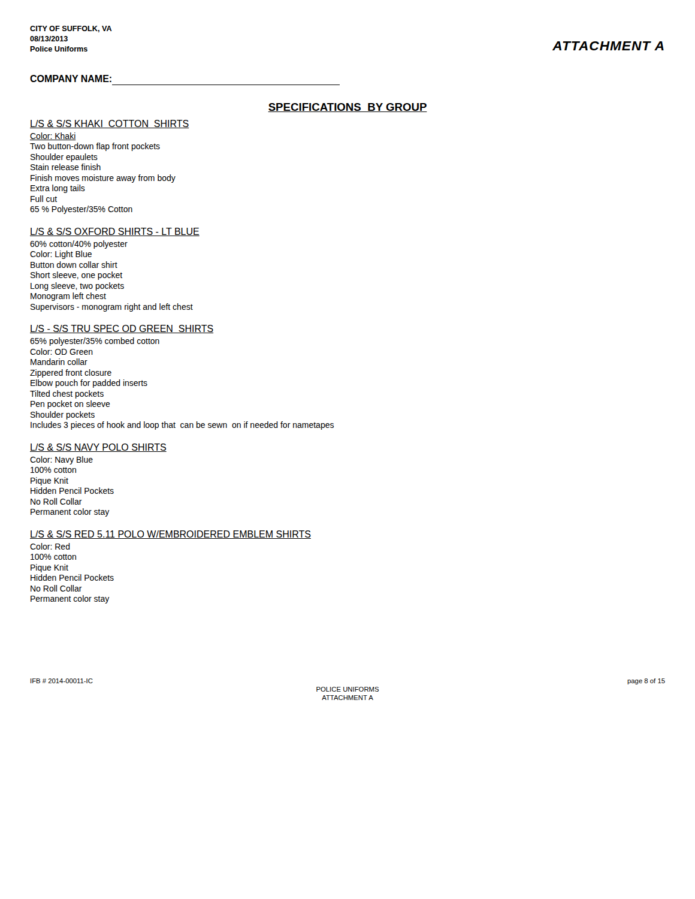CITY OF SUFFOLK, VA
08/13/2013
Police Uniforms
ATTACHMENT A
COMPANY NAME:
SPECIFICATIONS BY GROUP
L/S & S/S KHAKI COTTON SHIRTS
Color: Khaki
Two button-down flap front pockets
Shoulder epaulets
Stain release finish
Finish moves moisture away from body
Extra long tails
Full cut
65 % Polyester/35% Cotton
L/S & S/S OXFORD SHIRTS - LT BLUE
60% cotton/40% polyester
Color: Light Blue
Button down collar shirt
Short sleeve, one pocket
Long sleeve, two pockets
Monogram left chest
Supervisors - monogram right and left chest
L/S - S/S TRU SPEC OD GREEN SHIRTS
65% polyester/35% combed cotton
Color: OD Green
Mandarin collar
Zippered front closure
Elbow pouch for padded inserts
Tilted chest pockets
Pen pocket on sleeve
Shoulder pockets
Includes 3 pieces of hook and loop that can be sewn on if needed for nametapes
L/S & S/S NAVY POLO SHIRTS
Color: Navy Blue
100% cotton
Pique Knit
Hidden Pencil Pockets
No Roll Collar
Permanent color stay
L/S & S/S RED 5.11 POLO W/EMBROIDERED EMBLEM SHIRTS
Color: Red
100% cotton
Pique Knit
Hidden Pencil Pockets
No Roll Collar
Permanent color stay
IFB # 2014-00011-IC
page 8 of 15
POLICE UNIFORMS
ATTACHMENT A